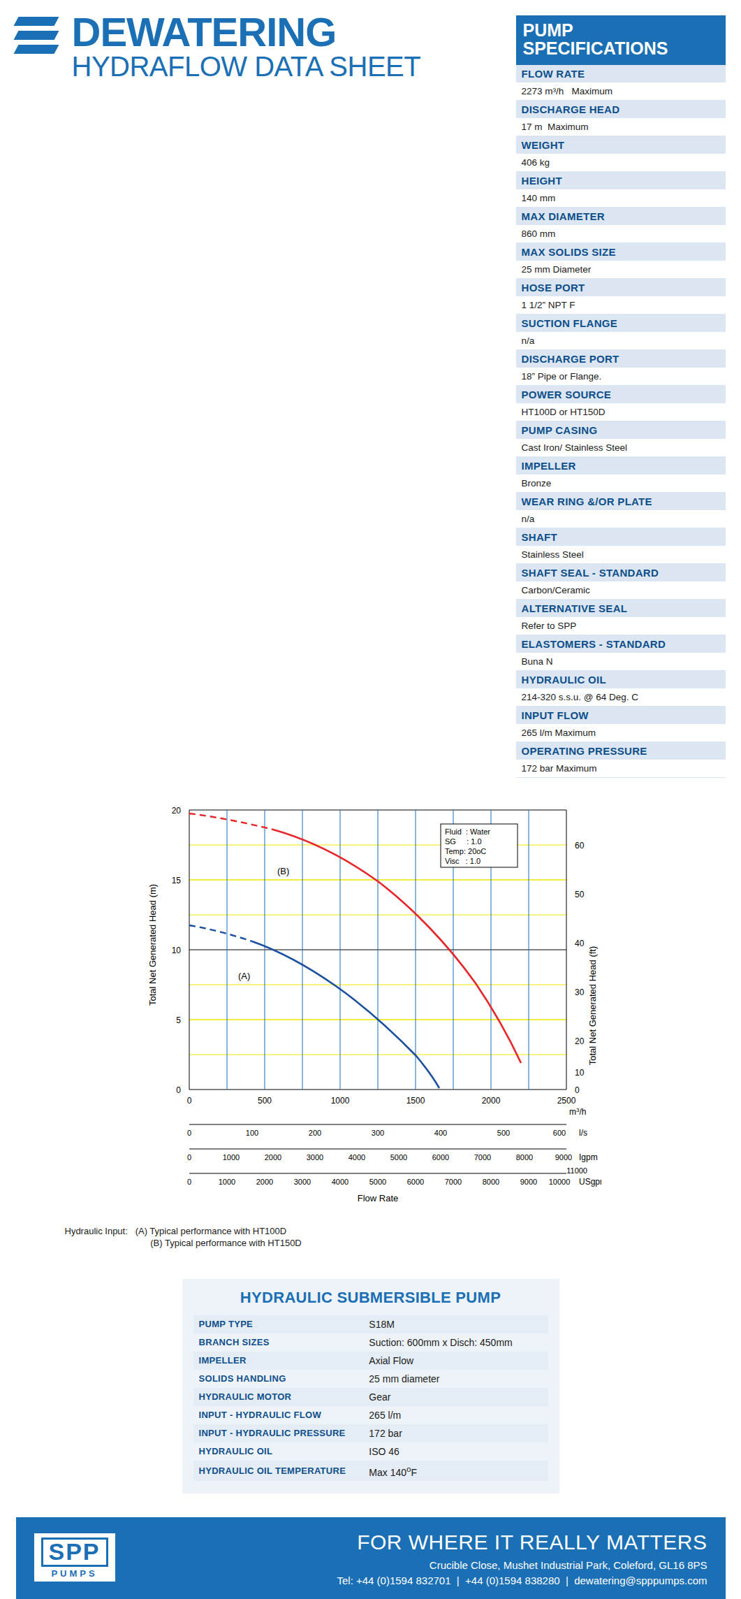Dewatering
Hydraflow Data Sheet
Pump
Specifications
| Flow Rate |
| --- |
| 2273 m³/h Maximum |
| Discharge Head |
| 17 m Maximum |
| Weight |
| 406 kg |
| Height |
| 140 mm |
| Max Diameter |
| 860 mm |
| Max Solids Size |
| 25 mm Diameter |
| Hose Port |
| 1 1/2” NPT F |
| Suction Flange |
| n/a |
| Discharge Port |
| 18” Pipe or Flange. |
| Power Source |
| HT100D or HT150D |
| Pump Casing |
| Cast Iron/ Stainless Steel |
| Impeller |
| Bronze |
| Wear Ring &/or Plate |
| n/a |
| Shaft |
| Stainless Steel |
| Shaft Seal - Standard |
| Carbon/Ceramic |
| Alternative Seal |
| Refer to SPP |
| Elastomers - Standard |
| Buna N |
| Hydraulic Oil |
| 214-320 s.s.u. @ 64 Deg. C |
| Input Flow |
| 265 l/m Maximum |
| Operating Pressure |
| 172 bar Maximum |
20 15 10 5 0 Total Net Generated Head (m) 60 50 40 30 20 10 0 Total Net Generated Head (ft) Fluid : Water SG : 1.0 Temp: 20oC Visc : 1.0 (B) (A) 0 500 1000 1500 2000 2500 m3/h 0 100 200 300 400 500 600 l/s 0 1000 2000 3000 4000 5000 6000 7000 8000 9000 Igpm 0 1000 2000 3000 4000 5000 6000 7000 8000 9000 10000 USgpm 11000 Flow Rate
Hydraulic Input: (A) Typical performance with HT100D
(B) Typical performance with HT150D
Hydraulic Submersible Pump
| Pump Type | S18M |
| Branch Sizes | Suction: 600mm x Disch: 450mm |
| Impeller | Axial Flow |
| Solids Handling | 25 mm diameter |
| Hydraulic Motor | Gear |
| Input - Hydraulic Flow | 265 l/m |
| Input - Hydraulic Pressure | 172 bar |
| Hydraulic Oil | ISO 46 |
| Hydraulic Oil Temperature | Max 140 o F |
SPP PUMPS
FOR WHERE IT REALLY MATTERS
Crucible Close, Mushet Industrial Park, Coleford, GL16 8PS
Tel: +44 (0)1594 832701 | +44 (0)1594 838280 | dewatering@spppumps.com